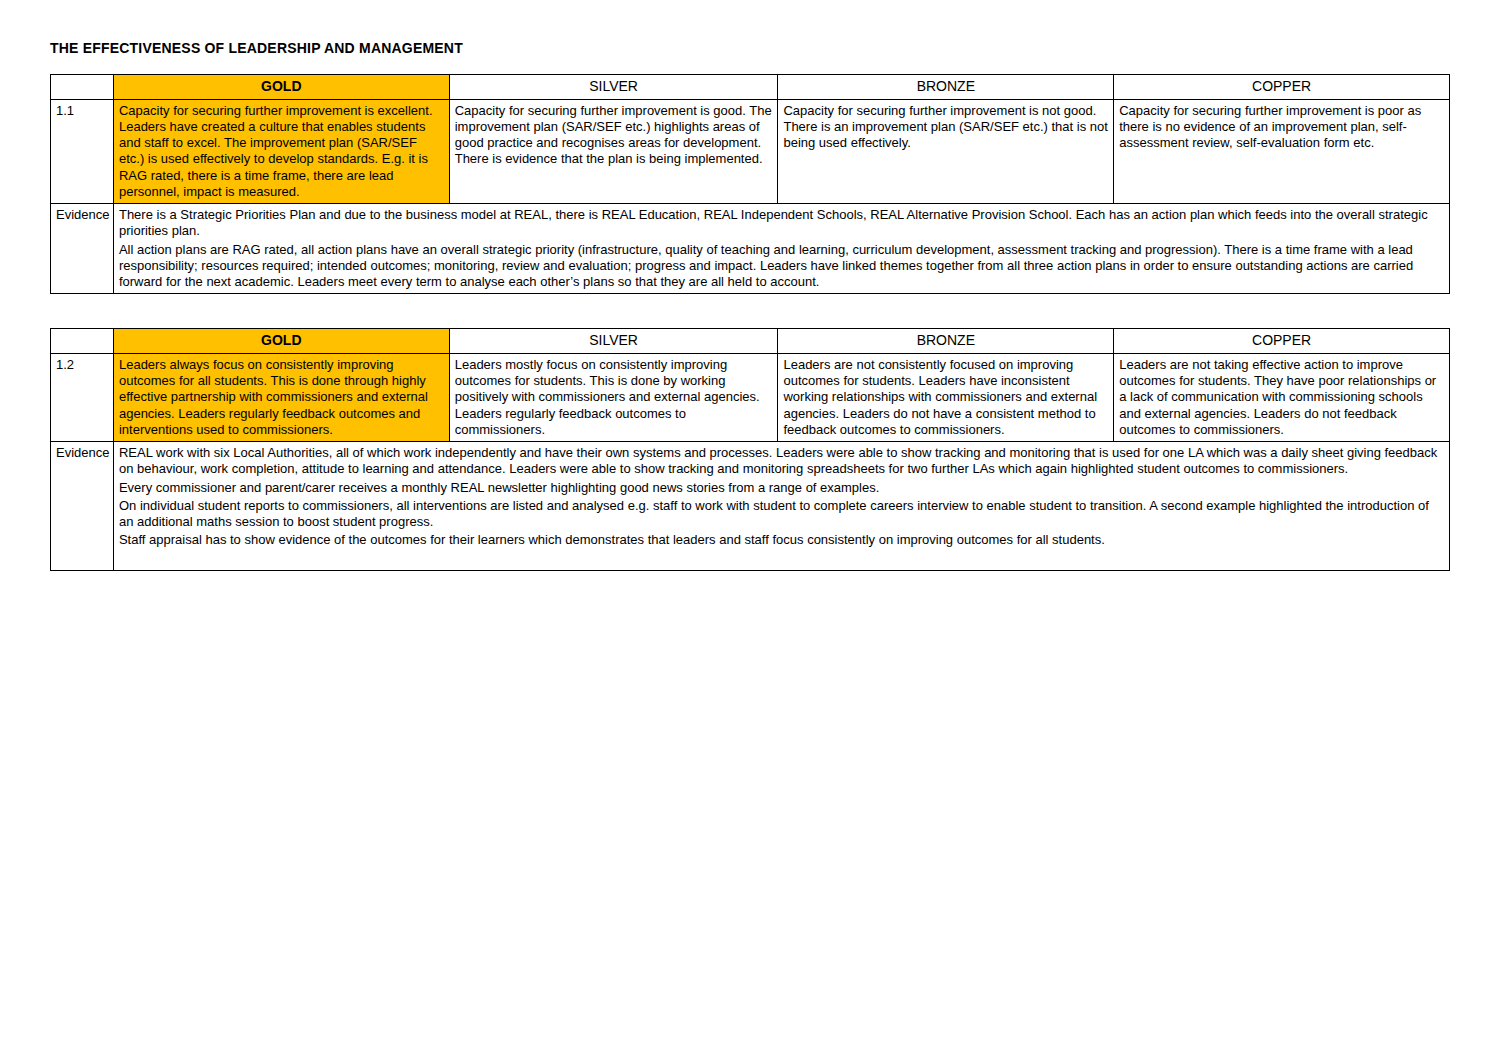The Effectiveness of Leadership and Management
| | GOLD | SILVER | BRONZE | COPPER |
| --- | --- | --- | --- | --- |
| 1.1 | Capacity for securing further improvement is excellent. Leaders have created a culture that enables students and staff to excel. The improvement plan (SAR/SEF etc.) is used effectively to develop standards. E.g. it is RAG rated, there is a time frame, there are lead personnel, impact is measured. | Capacity for securing further improvement is good. The improvement plan (SAR/SEF etc.) highlights areas of good practice and recognises areas for development. There is evidence that the plan is being implemented. | Capacity for securing further improvement is not good. There is an improvement plan (SAR/SEF etc.) that is not being used effectively. | Capacity for securing further improvement is poor as there is no evidence of an improvement plan, self-assessment review, self-evaluation form etc. |
| Evidence | There is a Strategic Priorities Plan and due to the business model at REAL, there is REAL Education, REAL Independent Schools, REAL Alternative Provision School. Each has an action plan which feeds into the overall strategic priorities plan. All action plans are RAG rated, all action plans have an overall strategic priority (infrastructure, quality of teaching and learning, curriculum development, assessment tracking and progression). There is a time frame with a lead responsibility; resources required; intended outcomes; monitoring, review and evaluation; progress and impact. Leaders have linked themes together from all three action plans in order to ensure outstanding actions are carried forward for the next academic. Leaders meet every term to analyse each other’s plans so that they are all held to account. |
| | GOLD | SILVER | BRONZE | COPPER |
| --- | --- | --- | --- | --- |
| 1.2 | Leaders always focus on consistently improving outcomes for all students. This is done through highly effective partnership with commissioners and external agencies. Leaders regularly feedback outcomes and interventions used to commissioners. | Leaders mostly focus on consistently improving outcomes for students. This is done by working positively with commissioners and external agencies. Leaders regularly feedback outcomes to commissioners. | Leaders are not consistently focused on improving outcomes for students. Leaders have inconsistent working relationships with commissioners and external agencies. Leaders do not have a consistent method to feedback outcomes to commissioners. | Leaders are not taking effective action to improve outcomes for students. They have poor relationships or a lack of communication with commissioning schools and external agencies. Leaders do not feedback outcomes to commissioners. |
| Evidence | REAL work with six Local Authorities, all of which work independently and have their own systems and processes. Leaders were able to show tracking and monitoring that is used for one LA which was a daily sheet giving feedback on behaviour, work completion, attitude to learning and attendance. Leaders were able to show tracking and monitoring spreadsheets for two further LAs which again highlighted student outcomes to commissioners. Every commissioner and parent/carer receives a monthly REAL newsletter highlighting good news stories from a range of examples. On individual student reports to commissioners, all interventions are listed and analysed e.g. staff to work with student to complete careers interview to enable student to transition. A second example highlighted the introduction of an additional maths session to boost student progress. Staff appraisal has to show evidence of the outcomes for their learners which demonstrates that leaders and staff focus consistently on improving outcomes for all students. |